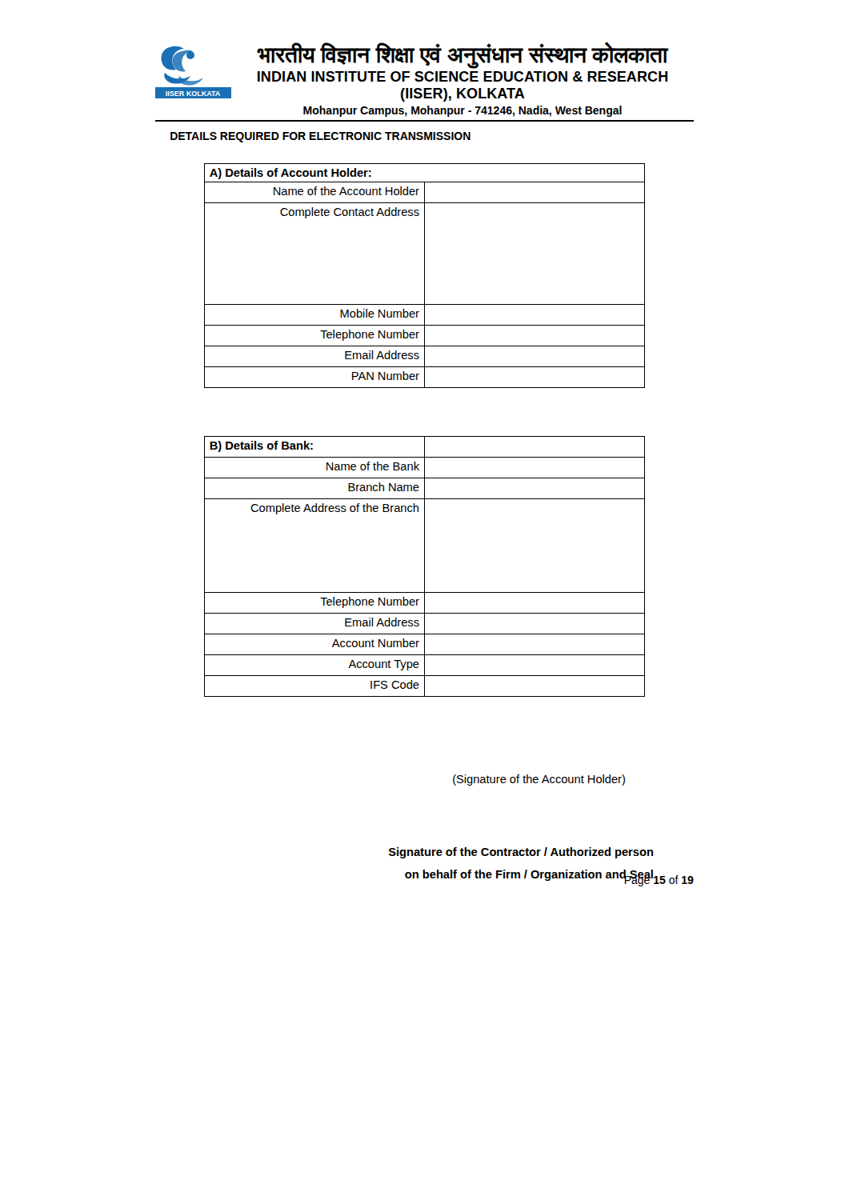IISER KOLKATA
भारतीय विज्ञान शिक्षा एवं अनुसंधान संस्थान कोलकाता
INDIAN INSTITUTE OF SCIENCE EDUCATION & RESEARCH (IISER), KOLKATA
Mohanpur Campus, Mohanpur - 741246, Nadia, West Bengal
DETAILS REQUIRED FOR ELECTRONIC TRANSMISSION
| A) Details of Account Holder: |
| Name of the Account Holder | |
| Complete Contact Address | |
| Mobile Number | |
| Telephone Number | |
| Email Address | |
| PAN Number | |
| B) Details of Bank: | |
| Name of the Bank | |
| Branch Name | |
| Complete Address of the Branch | |
| Telephone Number | |
| Email Address | |
| Account Number | |
| Account Type | |
| IFS Code | |
(Signature of the Account Holder)
Signature of the Contractor / Authorized person
on behalf of the Firm / Organization and Seal
Page 15 of 19